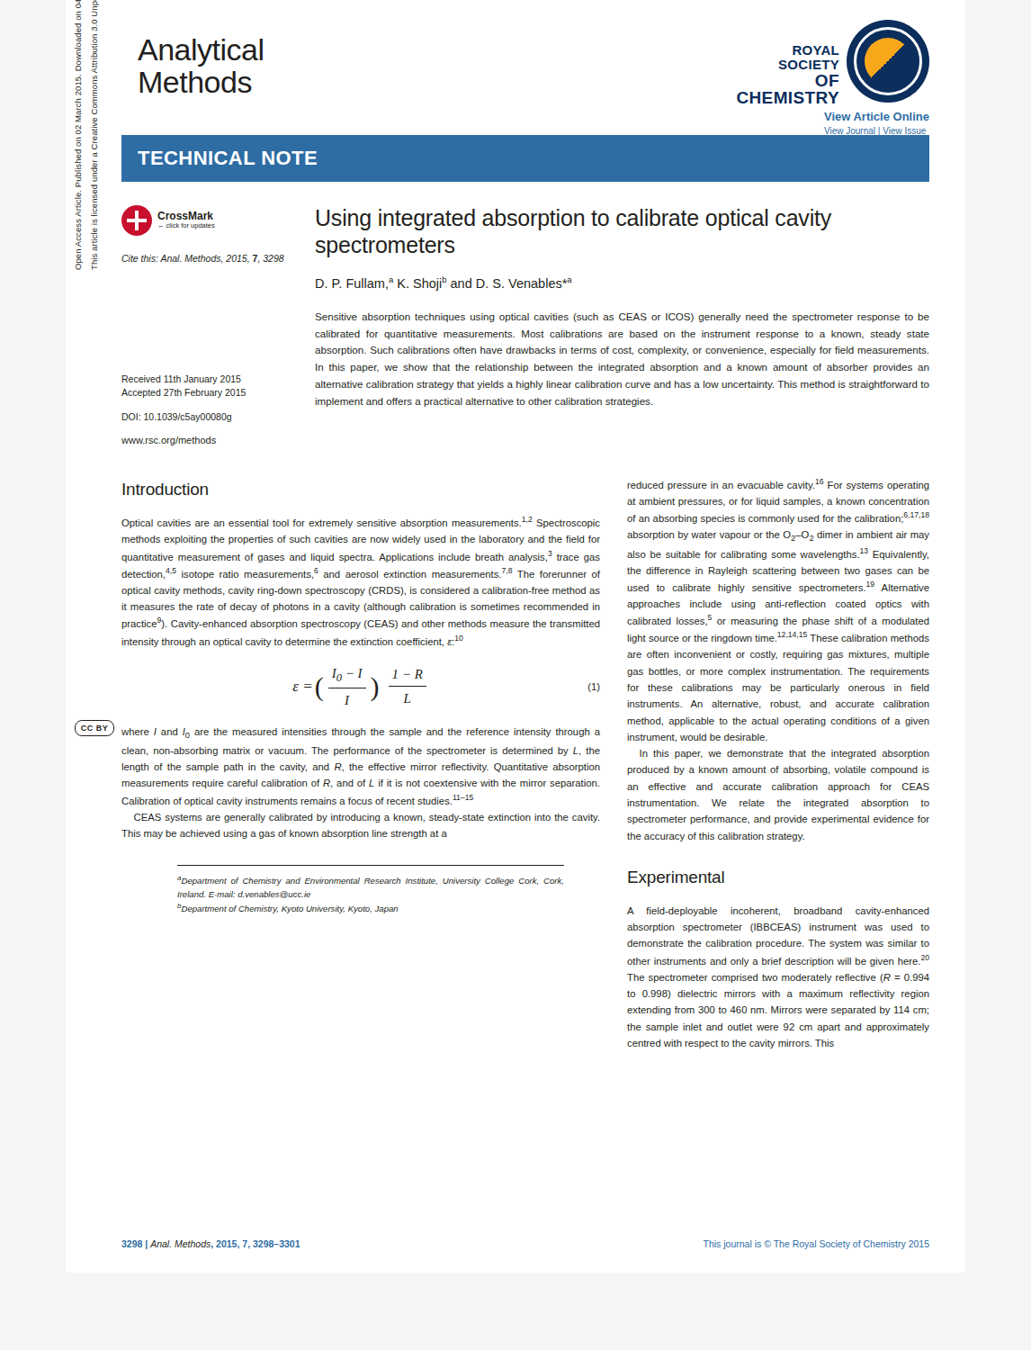Open Access Article. Published on 02 March 2015. Downloaded on 04/01/2016 11:38:44.
This article is licensed under a Creative Commons Attribution 3.0 Unported Licence.
CC BY
Analytical Methods
ROYAL SOCIETY
OF CHEMISTRY
TECHNICAL NOTE
View Article Online
View Journal | View Issue
CrossMark
← click for updates
Cite this: Anal. Methods, 2015, 7, 3298
Received 11th January 2015
Accepted 27th February 2015
DOI: 10.1039/c5ay00080g
www.rsc.org/methods
Using integrated absorption to calibrate optical cavity spectrometers
D. P. Fullam,a K. Shojib and D. S. Venables*a
Sensitive absorption techniques using optical cavities (such as CEAS or ICOS) generally need the spectrometer response to be calibrated for quantitative measurements. Most calibrations are based on the instrument response to a known, steady state absorption. Such calibrations often have drawbacks in terms of cost, complexity, or convenience, especially for field measurements. In this paper, we show that the relationship between the integrated absorption and a known amount of absorber provides an alternative calibration strategy that yields a highly linear calibration curve and has a low uncertainty. This method is straightforward to implement and offers a practical alternative to other calibration strategies.
Introduction
Optical cavities are an essential tool for extremely sensitive absorption measurements.1,2 Spectroscopic methods exploiting the properties of such cavities are now widely used in the laboratory and the field for quantitative measurement of gases and liquid spectra. Applications include breath analysis,3 trace gas detection,4,5 isotope ratio measurements,6 and aerosol extinction measurements.7,8 The forerunner of optical cavity methods, cavity ring-down spectroscopy (CRDS), is considered a calibration-free method as it measures the rate of decay of photons in a cavity (although calibration is sometimes recommended in practice9). Cavity-enhanced absorption spectroscopy (CEAS) and other methods measure the transmitted intensity through an optical cavity to determine the extinction coefficient, ε:10
ε = ( I0 − I I ) 1 − R L
(1)
where I and I0 are the measured intensities through the sample and the reference intensity through a clean, non-absorbing matrix or vacuum. The performance of the spectrometer is determined by L, the length of the sample path in the cavity, and R, the effective mirror reflectivity. Quantitative absorption measurements require careful calibration of R, and of L if it is not coextensive with the mirror separation. Calibration of optical cavity instruments remains a focus of recent studies.11–15
CEAS systems are generally calibrated by introducing a known, steady-state extinction into the cavity. This may be achieved using a gas of known absorption line strength at a
aDepartment of Chemistry and Environmental Research Institute, University College Cork, Cork, Ireland. E-mail: d.venables@ucc.ie
bDepartment of Chemistry, Kyoto University, Kyoto, Japan
reduced pressure in an evacuable cavity.16 For systems operating at ambient pressures, or for liquid samples, a known concentration of an absorbing species is commonly used for the calibration;6,17,18 absorption by water vapour or the O2–O2 dimer in ambient air may also be suitable for calibrating some wavelengths.13 Equivalently, the difference in Rayleigh scattering between two gases can be used to calibrate highly sensitive spectrometers.19 Alternative approaches include using anti-reflection coated optics with calibrated losses,5 or measuring the phase shift of a modulated light source or the ringdown time.12,14,15 These calibration methods are often inconvenient or costly, requiring gas mixtures, multiple gas bottles, or more complex instrumentation. The requirements for these calibrations may be particularly onerous in field instruments. An alternative, robust, and accurate calibration method, applicable to the actual operating conditions of a given instrument, would be desirable.
In this paper, we demonstrate that the integrated absorption produced by a known amount of absorbing, volatile compound is an effective and accurate calibration approach for CEAS instrumentation. We relate the integrated absorption to spectrometer performance, and provide experimental evidence for the accuracy of this calibration strategy.
Experimental
A field-deployable incoherent, broadband cavity-enhanced absorption spectrometer (IBBCEAS) instrument was used to demonstrate the calibration procedure. The system was similar to other instruments and only a brief description will be given here.20 The spectrometer comprised two moderately reflective (R = 0.994 to 0.998) dielectric mirrors with a maximum reflectivity region extending from 300 to 460 nm. Mirrors were separated by 114 cm; the sample inlet and outlet were 92 cm apart and approximately centred with respect to the cavity mirrors. This
3298 | Anal. Methods, 2015, 7, 3298–3301
This journal is © The Royal Society of Chemistry 2015